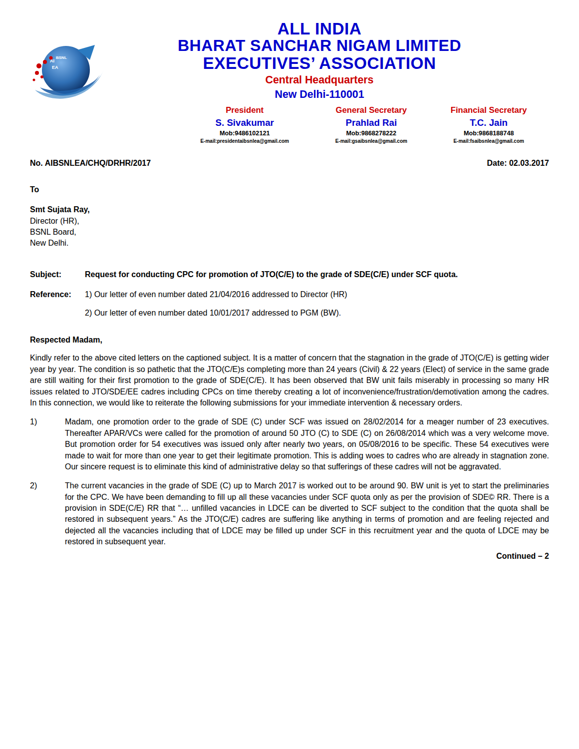AI BSNL EA
ALL INDIA
BHARAT SANCHAR NIGAM LIMITED
EXECUTIVES’ ASSOCIATION
Central Headquarters
New Delhi-110001
| President | General Secretary | Financial Secretary |
| S. Sivakumar | Prahlad Rai | T.C. Jain |
| Mob:9486102121 | Mob:9868278222 | Mob:9868188748 |
| E-mail:presidentaibsnlea@gmail.com | E-mail:gsaibsnlea@gmail.com | E-mail:fsaibsnlea@gmail.com |
No. AIBSNLEA/CHQ/DRHR/2017 Date: 02.03.2017
To
Smt Sujata Ray,
Director (HR),
BSNL Board,
New Delhi.
Subject:
Request for conducting CPC for promotion of JTO(C/E) to the grade of SDE(C/E) under SCF quota.
Reference:
1) Our letter of even number dated 21/04/2016 addressed to Director (HR)
2) Our letter of even number dated 10/01/2017 addressed to PGM (BW).
Respected Madam,
Kindly refer to the above cited letters on the captioned subject. It is a matter of concern that the stagnation in the grade of JTO(C/E) is getting wider year by year. The condition is so pathetic that the JTO(C/E)s completing more than 24 years (Civil) & 22 years (Elect) of service in the same grade are still waiting for their first promotion to the grade of SDE(C/E). It has been observed that BW unit fails miserably in processing so many HR issues related to JTO/SDE/EE cadres including CPCs on time thereby creating a lot of inconvenience/frustration/demotivation among the cadres. In this connection, we would like to reiterate the following submissions for your immediate intervention & necessary orders.
1)
Madam, one promotion order to the grade of SDE (C) under SCF was issued on 28/02/2014 for a meager number of 23 executives. Thereafter APAR/VCs were called for the promotion of around 50 JTO (C) to SDE (C) on 26/08/2014 which was a very welcome move. But promotion order for 54 executives was issued only after nearly two years, on 05/08/2016 to be specific. These 54 executives were made to wait for more than one year to get their legitimate promotion. This is adding woes to cadres who are already in stagnation zone. Our sincere request is to eliminate this kind of administrative delay so that sufferings of these cadres will not be aggravated.
2)
The current vacancies in the grade of SDE (C) up to March 2017 is worked out to be around 90. BW unit is yet to start the preliminaries for the CPC. We have been demanding to fill up all these vacancies under SCF quota only as per the provision of SDE© RR. There is a provision in SDE(C/E) RR that “… unfilled vacancies in LDCE can be diverted to SCF subject to the condition that the quota shall be restored in subsequent years.” As the JTO(C/E) cadres are suffering like anything in terms of promotion and are feeling rejected and dejected all the vacancies including that of LDCE may be filled up under SCF in this recruitment year and the quota of LDCE may be restored in subsequent year.
Continued – 2